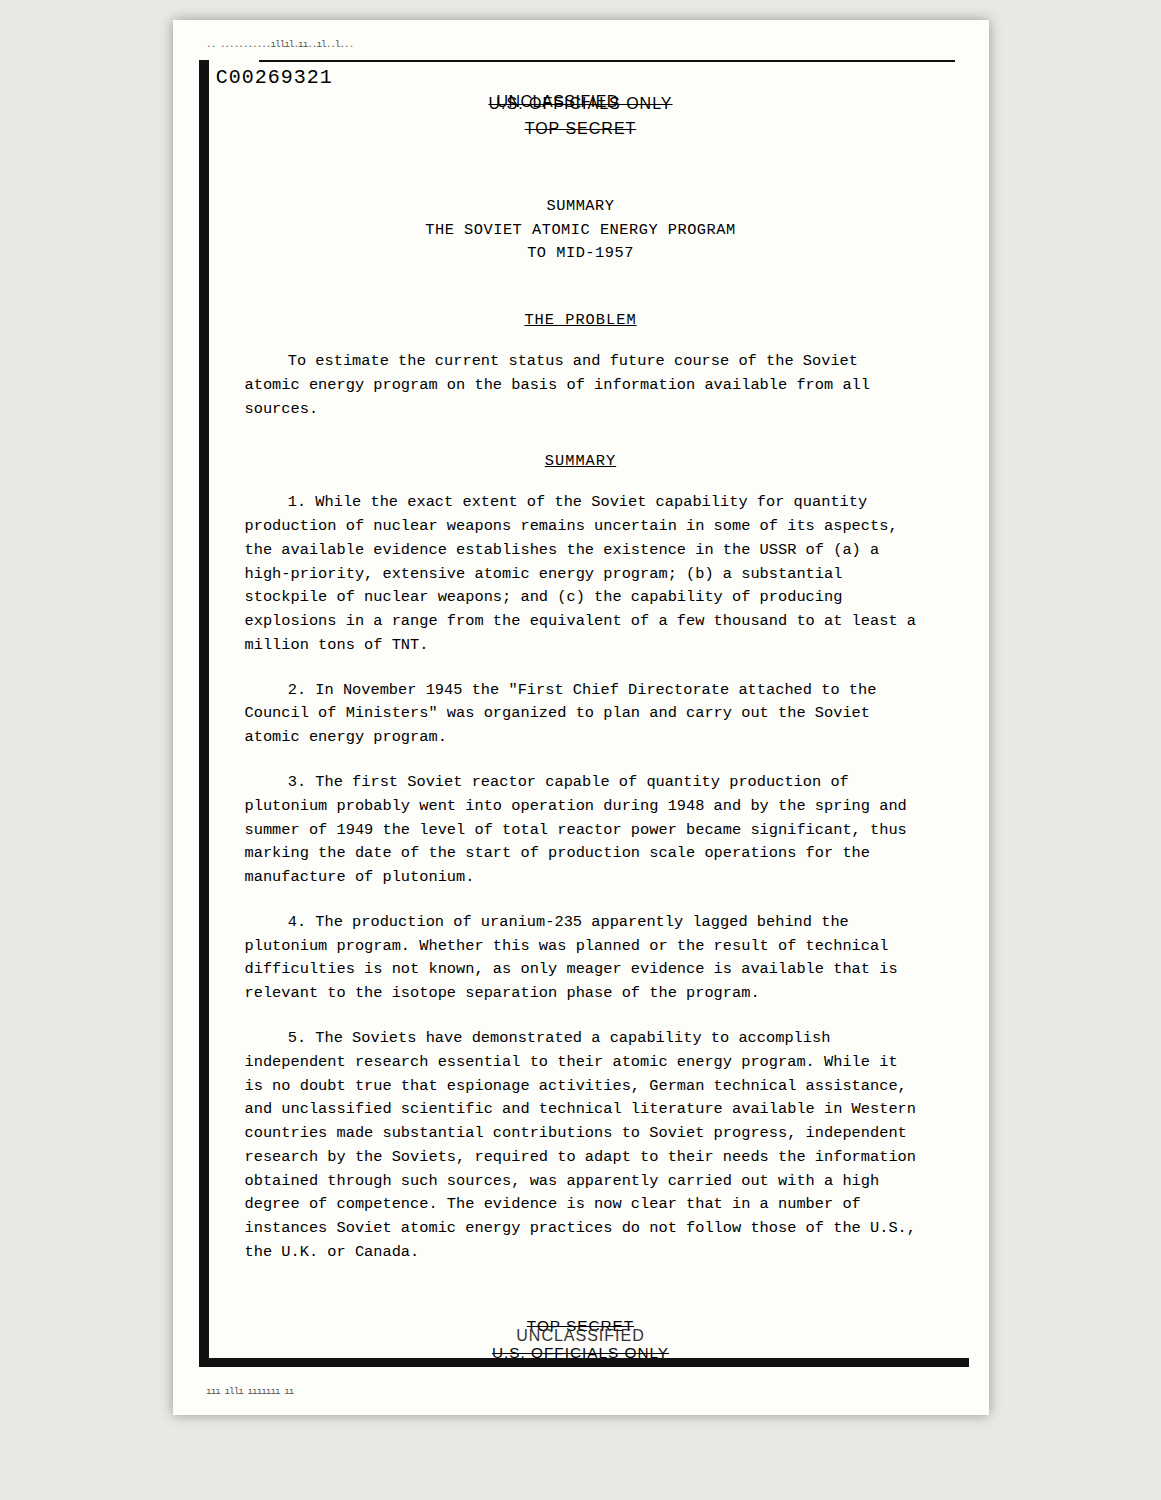.. ...........ıllıl.ıı..ıl..l...
C00269321
U.S. OFFICIALS ONLY UNCLASSIFIED
TOP SECRET
SUMMARY
THE SOVIET ATOMIC ENERGY PROGRAM
TO MID-1957
THE PROBLEM
To estimate the current status and future course of the Soviet atomic energy program on the basis of information available from all sources.
SUMMARY
1. While the exact extent of the Soviet capability for quantity production of nuclear weapons remains uncertain in some of its aspects, the available evidence establishes the existence in the USSR of (a) a high-priority, extensive atomic energy program; (b) a substantial stockpile of nuclear weapons; and (c) the capability of producing explosions in a range from the equivalent of a few thousand to at least a million tons of TNT.
2. In November 1945 the "First Chief Directorate attached to the Council of Ministers" was organized to plan and carry out the Soviet atomic energy program.
3. The first Soviet reactor capable of quantity production of plutonium probably went into operation during 1948 and by the spring and summer of 1949 the level of total reactor power became significant, thus marking the date of the start of production scale operations for the manufacture of plutonium.
4. The production of uranium-235 apparently lagged behind the plutonium program. Whether this was planned or the result of technical difficulties is not known, as only meager evidence is available that is relevant to the isotope separation phase of the program.
5. The Soviets have demonstrated a capability to accomplish independent research essential to their atomic energy program. While it is no doubt true that espionage activities, German technical assistance, and unclassified scientific and technical literature available in Western countries made substantial contributions to Soviet progress, independent research by the Soviets, required to adapt to their needs the information obtained through such sources, was apparently carried out with a high degree of competence. The evidence is now clear that in a number of instances Soviet atomic energy practices do not follow those of the U.S., the U.K. or Canada.
TOP SECRET
U.S. OFFICIALS ONLY
UNCLASSIFIED
ııı ıllı ııııııı ıı